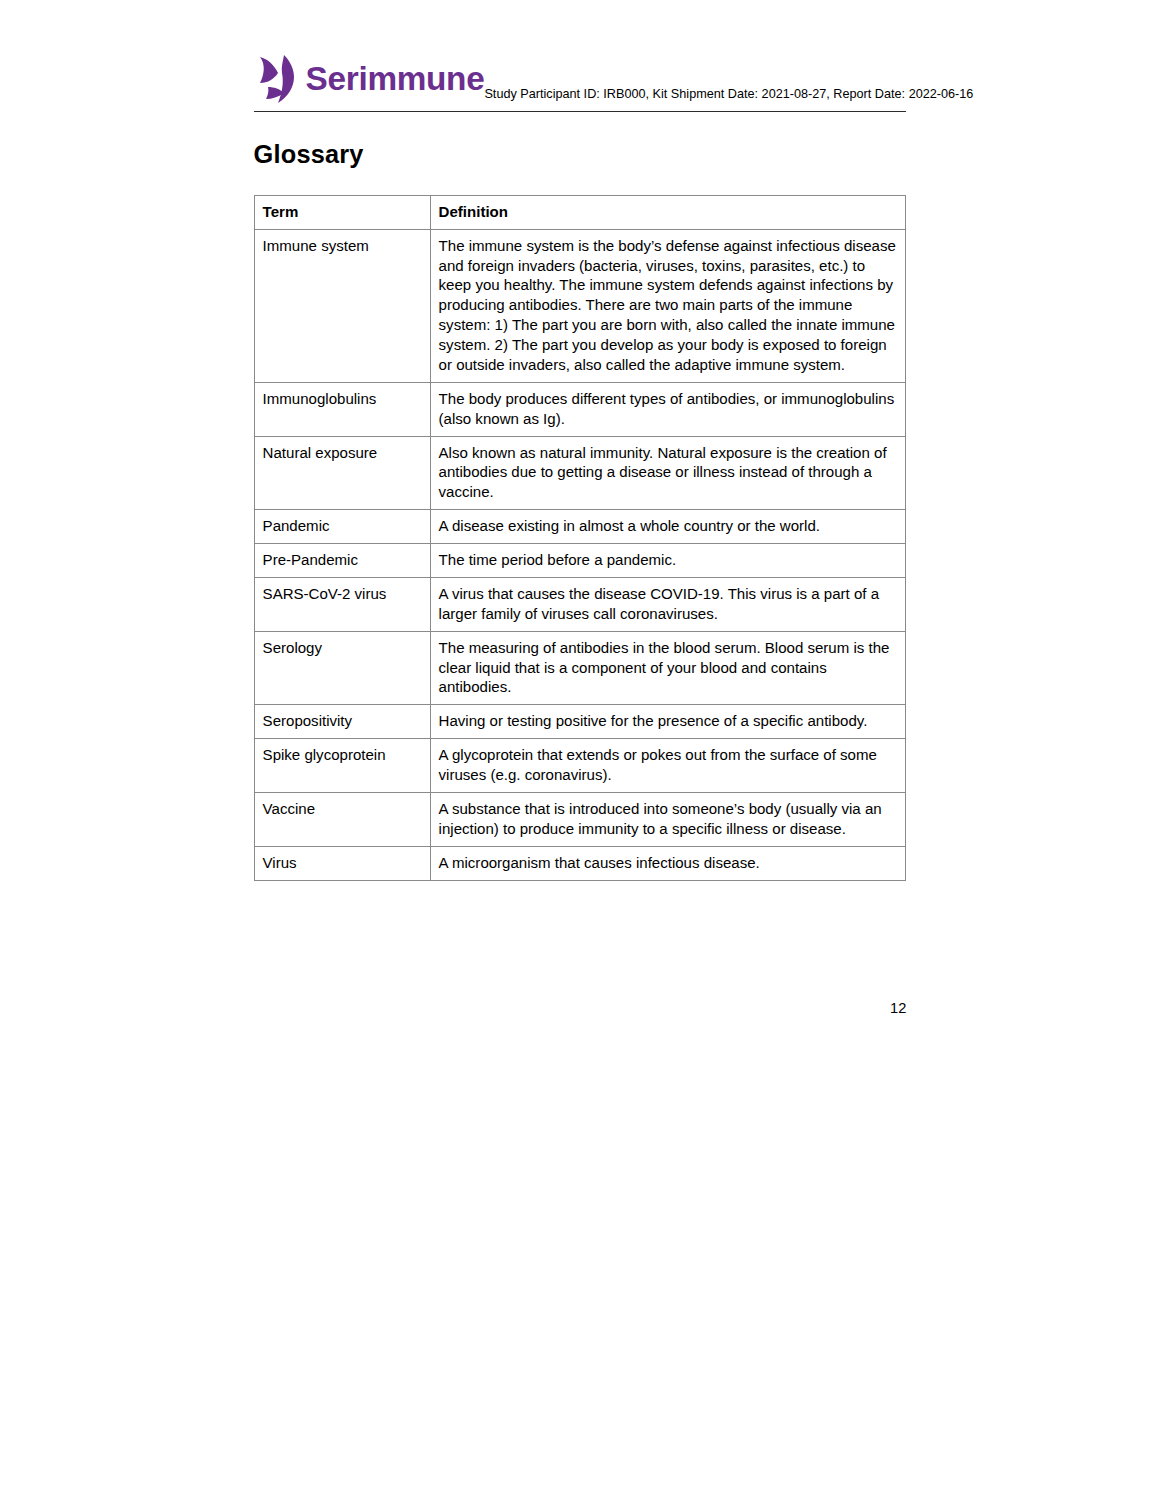Serimmune
Study Participant ID: IRB000, Kit Shipment Date: 2021-08-27, Report Date: 2022-06-16
Glossary
| Term | Definition |
| --- | --- |
| Immune system | The immune system is the body’s defense against infectious disease and foreign invaders (bacteria, viruses, toxins, parasites, etc.) to keep you healthy. The immune system defends against infections by producing antibodies. There are two main parts of the immune system: 1) The part you are born with, also called the innate immune system. 2) The part you develop as your body is exposed to foreign or outside invaders, also called the adaptive immune system. |
| Immunoglobulins | The body produces different types of antibodies, or immunoglobulins (also known as Ig). |
| Natural exposure | Also known as natural immunity. Natural exposure is the creation of antibodies due to getting a disease or illness instead of through a vaccine. |
| Pandemic | A disease existing in almost a whole country or the world. |
| Pre-Pandemic | The time period before a pandemic. |
| SARS-CoV-2 virus | A virus that causes the disease COVID-19. This virus is a part of a larger family of viruses call coronaviruses. |
| Serology | The measuring of antibodies in the blood serum. Blood serum is the clear liquid that is a component of your blood and contains antibodies. |
| Seropositivity | Having or testing positive for the presence of a specific antibody. |
| Spike glycoprotein | A glycoprotein that extends or pokes out from the surface of some viruses (e.g. coronavirus). |
| Vaccine | A substance that is introduced into someone’s body (usually via an injection) to produce immunity to a specific illness or disease. |
| Virus | A microorganism that causes infectious disease. |
12